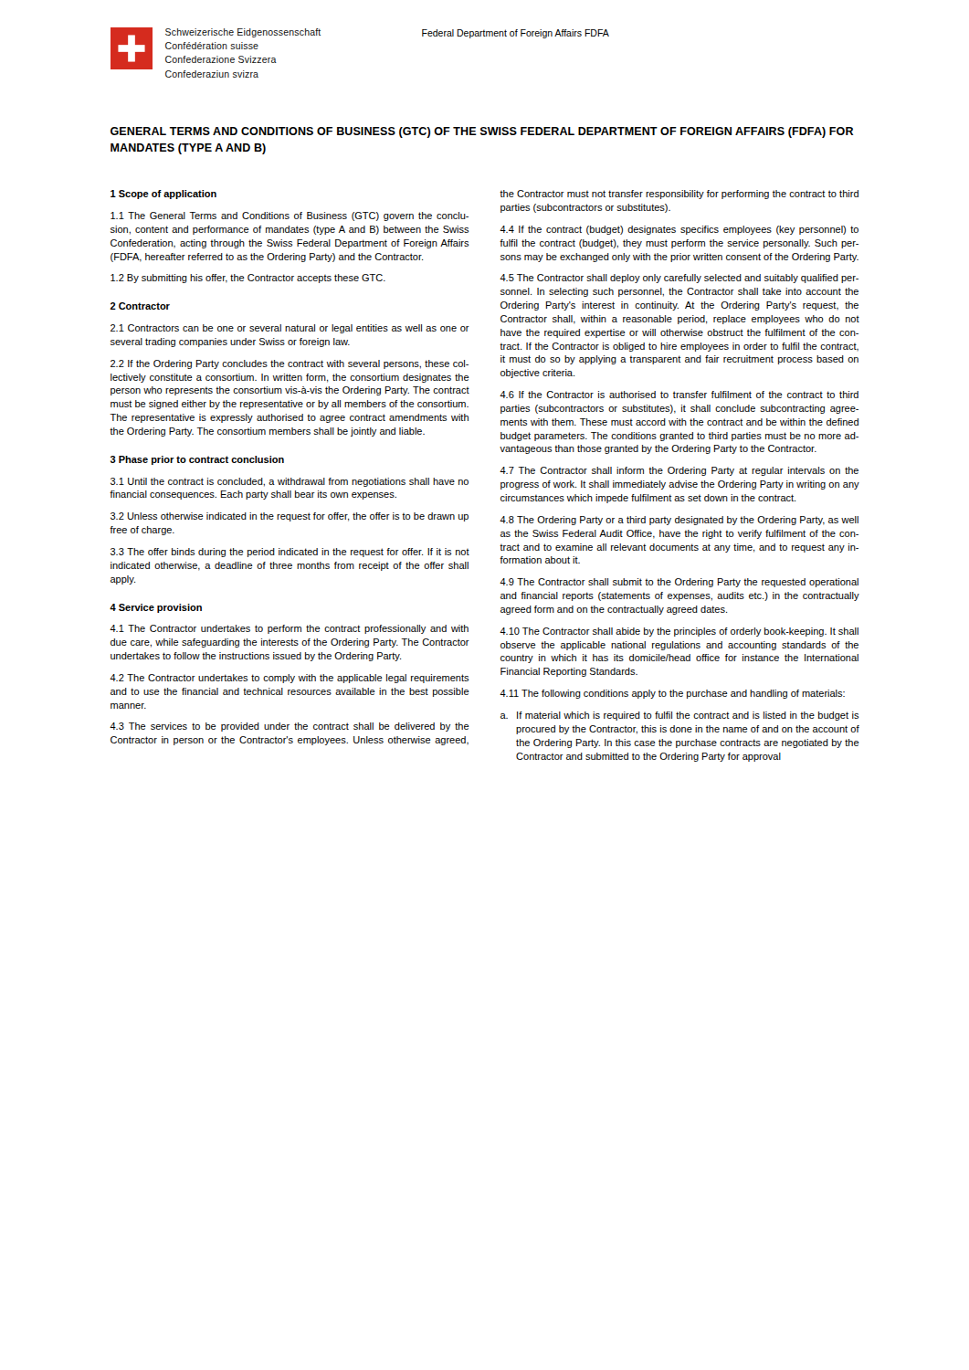Schweizerische Eidgenossenschaft
Confédération suisse
Confederazione Svizzera
Confederaziun svizra
Federal Department of Foreign Affairs FDFA
General terms and conditions of business (GTC) of the Swiss Federal Department of Foreign Affairs (FDFA) for mandates (type A and B)
1 Scope of application
1.1 The General Terms and Conditions of Business (GTC) govern the conclusion, content and performance of mandates (type A and B) between the Swiss Confederation, acting through the Swiss Federal Department of Foreign Affairs (FDFA, hereafter referred to as the Ordering Party) and the Contractor.
1.2 By submitting his offer, the Contractor accepts these GTC.
2 Contractor
2.1 Contractors can be one or several natural or legal entities as well as one or several trading companies under Swiss or foreign law.
2.2 If the Ordering Party concludes the contract with several persons, these collectively constitute a consortium. In written form, the consortium designates the person who represents the consortium vis-à-vis the Ordering Party. The contract must be signed either by the representative or by all members of the consortium. The representative is expressly authorised to agree contract amendments with the Ordering Party. The consortium members shall be jointly and liable.
3 Phase prior to contract conclusion
3.1 Until the contract is concluded, a withdrawal from negotiations shall have no financial consequences. Each party shall bear its own expenses.
3.2 Unless otherwise indicated in the request for offer, the offer is to be drawn up free of charge.
3.3 The offer binds during the period indicated in the request for offer. If it is not indicated otherwise, a deadline of three months from receipt of the offer shall apply.
4 Service provision
4.1 The Contractor undertakes to perform the contract professionally and with due care, while safeguarding the interests of the Ordering Party. The Contractor undertakes to follow the instructions issued by the Ordering Party.
4.2 The Contractor undertakes to comply with the applicable legal requirements and to use the financial and technical resources available in the best possible manner.
4.3 The services to be provided under the contract shall be delivered by the Contractor in person or the Contractor's employees. Unless otherwise agreed, the Contractor must not transfer responsibility for performing the contract to third parties (subcontractors or substitutes).
4.4 If the contract (budget) designates specifics employees (key personnel) to fulfil the contract (budget), they must perform the service personally. Such persons may be exchanged only with the prior written consent of the Ordering Party.
4.5 The Contractor shall deploy only carefully selected and suitably qualified personnel. In selecting such personnel, the Contractor shall take into account the Ordering Party's interest in continuity. At the Ordering Party's request, the Contractor shall, within a reasonable period, replace employees who do not have the required expertise or will otherwise obstruct the fulfilment of the contract. If the Contractor is obliged to hire employees in order to fulfil the contract, it must do so by applying a transparent and fair recruitment process based on objective criteria.
4.6 If the Contractor is authorised to transfer fulfilment of the contract to third parties (subcontractors or substitutes), it shall conclude subcontracting agreements with them. These must accord with the contract and be within the defined budget parameters. The conditions granted to third parties must be no more advantageous than those granted by the Ordering Party to the Contractor.
4.7 The Contractor shall inform the Ordering Party at regular intervals on the progress of work. It shall immediately advise the Ordering Party in writing on any circumstances which impede fulfilment as set down in the contract.
4.8 The Ordering Party or a third party designated by the Ordering Party, as well as the Swiss Federal Audit Office, have the right to verify fulfilment of the contract and to examine all relevant documents at any time, and to request any information about it.
4.9 The Contractor shall submit to the Ordering Party the requested operational and financial reports (statements of expenses, audits etc.) in the contractually agreed form and on the contractually agreed dates.
4.10 The Contractor shall abide by the principles of orderly book-keeping. It shall observe the applicable national regulations and accounting standards of the country in which it has its domicile/head office for instance the International Financial Reporting Standards.
4.11 The following conditions apply to the purchase and handling of materials:
a. If material which is required to fulfil the contract and is listed in the budget is procured by the Contractor, this is done in the name of and on the account of the Ordering Party. In this case the purchase contracts are negotiated by the Contractor and submitted to the Ordering Party for approval